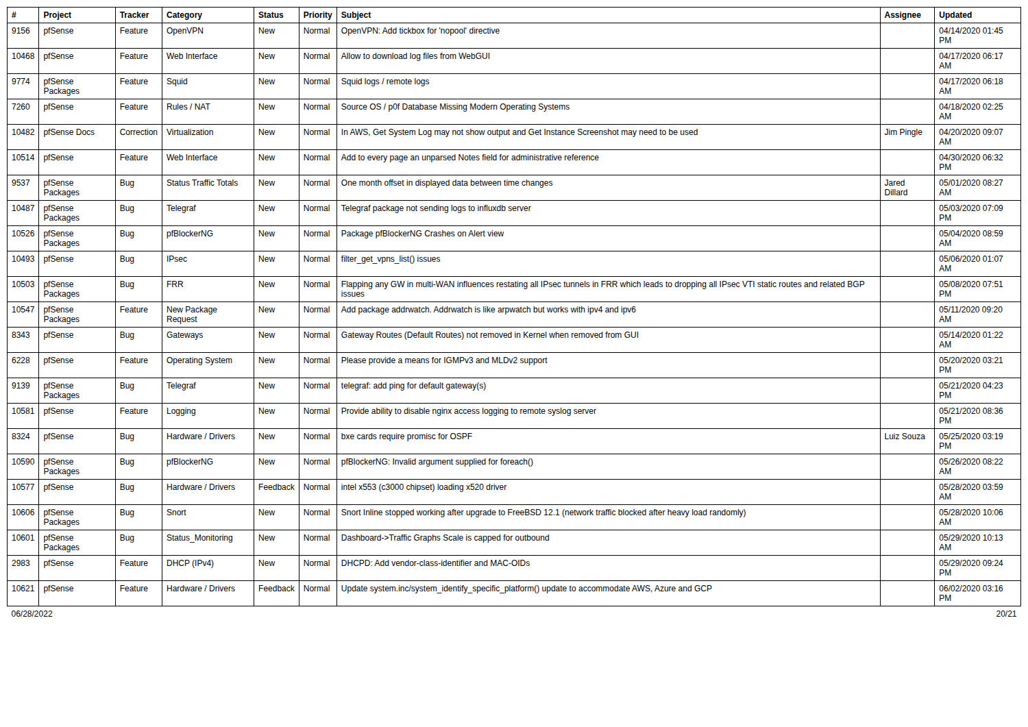| # | Project | Tracker | Category | Status | Priority | Subject | Assignee | Updated |
| --- | --- | --- | --- | --- | --- | --- | --- | --- |
| 9156 | pfSense | Feature | OpenVPN | New | Normal | OpenVPN: Add tickbox for 'nopool' directive | | 04/14/2020 01:45 PM |
| 10468 | pfSense | Feature | Web Interface | New | Normal | Allow to download log files from WebGUI | | 04/17/2020 06:17 AM |
| 9774 | pfSense Packages | Feature | Squid | New | Normal | Squid logs / remote logs | | 04/17/2020 06:18 AM |
| 7260 | pfSense | Feature | Rules / NAT | New | Normal | Source OS / p0f Database Missing Modern Operating Systems | | 04/18/2020 02:25 AM |
| 10482 | pfSense Docs | Correction | Virtualization | New | Normal | In AWS, Get System Log may not show output and Get Instance Screenshot may need to be used | Jim Pingle | 04/20/2020 09:07 AM |
| 10514 | pfSense | Feature | Web Interface | New | Normal | Add to every page an unparsed Notes field for administrative reference | | 04/30/2020 06:32 PM |
| 9537 | pfSense Packages | Bug | Status Traffic Totals | New | Normal | One month offset in displayed data between time changes | Jared Dillard | 05/01/2020 08:27 AM |
| 10487 | pfSense Packages | Bug | Telegraf | New | Normal | Telegraf package not sending logs to influxdb server | | 05/03/2020 07:09 PM |
| 10526 | pfSense Packages | Bug | pfBlockerNG | New | Normal | Package pfBlockerNG Crashes on Alert view | | 05/04/2020 08:59 AM |
| 10493 | pfSense | Bug | IPsec | New | Normal | filter_get_vpns_list() issues | | 05/06/2020 01:07 AM |
| 10503 | pfSense Packages | Bug | FRR | New | Normal | Flapping any GW in multi-WAN influences restating all IPsec tunnels in FRR which leads to dropping all IPsec VTI static routes and related BGP issues | | 05/08/2020 07:51 PM |
| 10547 | pfSense Packages | Feature | New Package Request | New | Normal | Add package addrwatch. Addrwatch is like arpwatch but works with ipv4 and ipv6 | | 05/11/2020 09:20 AM |
| 8343 | pfSense | Bug | Gateways | New | Normal | Gateway Routes (Default Routes) not removed in Kernel when removed from GUI | | 05/14/2020 01:22 AM |
| 6228 | pfSense | Feature | Operating System | New | Normal | Please provide a means for IGMPv3 and MLDv2 support | | 05/20/2020 03:21 PM |
| 9139 | pfSense Packages | Bug | Telegraf | New | Normal | telegraf: add ping for default gateway(s) | | 05/21/2020 04:23 PM |
| 10581 | pfSense | Feature | Logging | New | Normal | Provide ability to disable nginx access logging to remote syslog server | | 05/21/2020 08:36 PM |
| 8324 | pfSense | Bug | Hardware / Drivers | New | Normal | bxe cards require promisc for OSPF | Luiz Souza | 05/25/2020 03:19 PM |
| 10590 | pfSense Packages | Bug | pfBlockerNG | New | Normal | pfBlockerNG: Invalid argument supplied for foreach() | | 05/26/2020 08:22 AM |
| 10577 | pfSense | Bug | Hardware / Drivers | Feedback | Normal | intel x553 (c3000 chipset) loading x520 driver | | 05/28/2020 03:59 AM |
| 10606 | pfSense Packages | Bug | Snort | New | Normal | Snort Inline stopped working after upgrade to FreeBSD 12.1 (network traffic blocked after heavy load randomly) | | 05/28/2020 10:06 AM |
| 10601 | pfSense Packages | Bug | Status_Monitoring | New | Normal | Dashboard->Traffic Graphs Scale is capped for outbound | | 05/29/2020 10:13 AM |
| 2983 | pfSense | Feature | DHCP (IPv4) | New | Normal | DHCPD: Add vendor-class-identifier and MAC-OIDs | | 05/29/2020 09:24 PM |
| 10621 | pfSense | Feature | Hardware / Drivers | Feedback | Normal | Update system.inc/system_identify_specific_platform() update to accommodate AWS, Azure and GCP | | 06/02/2020 03:16 PM |
| 06/28/2022 | 20/21 |